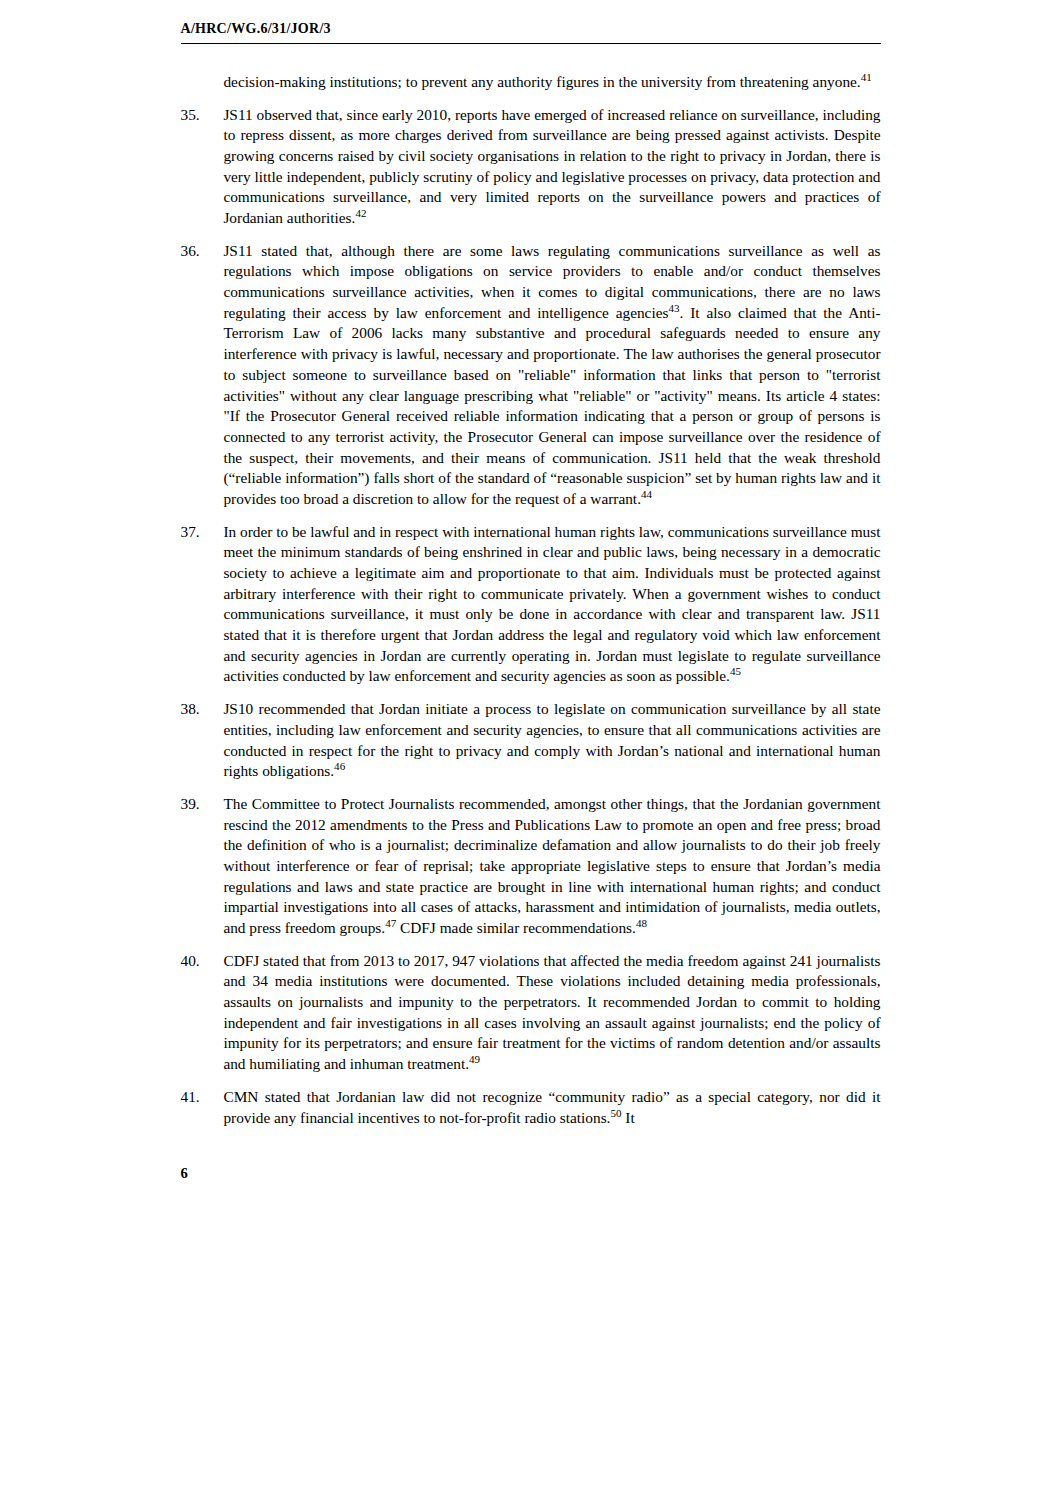A/HRC/WG.6/31/JOR/3
decision-making institutions; to prevent any authority figures in the university from threatening anyone.41
35.
JS11 observed that, since early 2010, reports have emerged of increased reliance on surveillance, including to repress dissent, as more charges derived from surveillance are being pressed against activists. Despite growing concerns raised by civil society organisations in relation to the right to privacy in Jordan, there is very little independent, publicly scrutiny of policy and legislative processes on privacy, data protection and communications surveillance, and very limited reports on the surveillance powers and practices of Jordanian authorities.42
36.
JS11 stated that, although there are some laws regulating communications surveillance as well as regulations which impose obligations on service providers to enable and/or conduct themselves communications surveillance activities, when it comes to digital communications, there are no laws regulating their access by law enforcement and intelligence agencies43. It also claimed that the Anti-Terrorism Law of 2006 lacks many substantive and procedural safeguards needed to ensure any interference with privacy is lawful, necessary and proportionate. The law authorises the general prosecutor to subject someone to surveillance based on "reliable" information that links that person to "terrorist activities" without any clear language prescribing what "reliable" or "activity" means. Its article 4 states: "If the Prosecutor General received reliable information indicating that a person or group of persons is connected to any terrorist activity, the Prosecutor General can impose surveillance over the residence of the suspect, their movements, and their means of communication. JS11 held that the weak threshold (“reliable information”) falls short of the standard of “reasonable suspicion” set by human rights law and it provides too broad a discretion to allow for the request of a warrant.44
37.
In order to be lawful and in respect with international human rights law, communications surveillance must meet the minimum standards of being enshrined in clear and public laws, being necessary in a democratic society to achieve a legitimate aim and proportionate to that aim. Individuals must be protected against arbitrary interference with their right to communicate privately. When a government wishes to conduct communications surveillance, it must only be done in accordance with clear and transparent law. JS11 stated that it is therefore urgent that Jordan address the legal and regulatory void which law enforcement and security agencies in Jordan are currently operating in. Jordan must legislate to regulate surveillance activities conducted by law enforcement and security agencies as soon as possible.45
38.
JS10 recommended that Jordan initiate a process to legislate on communication surveillance by all state entities, including law enforcement and security agencies, to ensure that all communications activities are conducted in respect for the right to privacy and comply with Jordan’s national and international human rights obligations.46
39.
The Committee to Protect Journalists recommended, amongst other things, that the Jordanian government rescind the 2012 amendments to the Press and Publications Law to promote an open and free press; broad the definition of who is a journalist; decriminalize defamation and allow journalists to do their job freely without interference or fear of reprisal; take appropriate legislative steps to ensure that Jordan’s media regulations and laws and state practice are brought in line with international human rights; and conduct impartial investigations into all cases of attacks, harassment and intimidation of journalists, media outlets, and press freedom groups.47 CDFJ made similar recommendations.48
40.
CDFJ stated that from 2013 to 2017, 947 violations that affected the media freedom against 241 journalists and 34 media institutions were documented. These violations included detaining media professionals, assaults on journalists and impunity to the perpetrators. It recommended Jordan to commit to holding independent and fair investigations in all cases involving an assault against journalists; end the policy of impunity for its perpetrators; and ensure fair treatment for the victims of random detention and/or assaults and humiliating and inhuman treatment.49
41.
CMN stated that Jordanian law did not recognize “community radio” as a special category, nor did it provide any financial incentives to not-for-profit radio stations.50 It
6